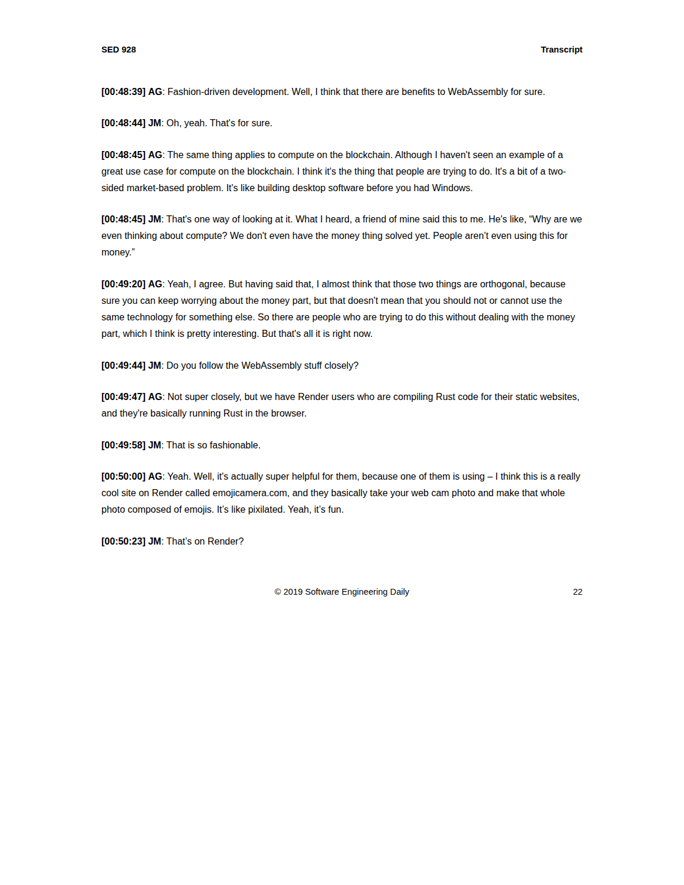SED 928 Transcript
[00:48:39] AG: Fashion-driven development. Well, I think that there are benefits to WebAssembly for sure.
[00:48:44] JM: Oh, yeah. That's for sure.
[00:48:45] AG: The same thing applies to compute on the blockchain. Although I haven't seen an example of a great use case for compute on the blockchain. I think it's the thing that people are trying to do. It's a bit of a two-sided market-based problem. It's like building desktop software before you had Windows.
[00:48:45] JM: That's one way of looking at it. What I heard, a friend of mine said this to me. He's like, “Why are we even thinking about compute? We don't even have the money thing solved yet. People aren’t even using this for money.”
[00:49:20] AG: Yeah, I agree. But having said that, I almost think that those two things are orthogonal, because sure you can keep worrying about the money part, but that doesn't mean that you should not or cannot use the same technology for something else. So there are people who are trying to do this without dealing with the money part, which I think is pretty interesting. But that's all it is right now.
[00:49:44] JM: Do you follow the WebAssembly stuff closely?
[00:49:47] AG: Not super closely, but we have Render users who are compiling Rust code for their static websites, and they're basically running Rust in the browser.
[00:49:58] JM: That is so fashionable.
[00:50:00] AG: Yeah. Well, it's actually super helpful for them, because one of them is using – I think this is a really cool site on Render called emojicamera.com, and they basically take your web cam photo and make that whole photo composed of emojis. It’s like pixilated. Yeah, it’s fun.
[00:50:23] JM: That’s on Render?
© 2019 Software Engineering Daily 22